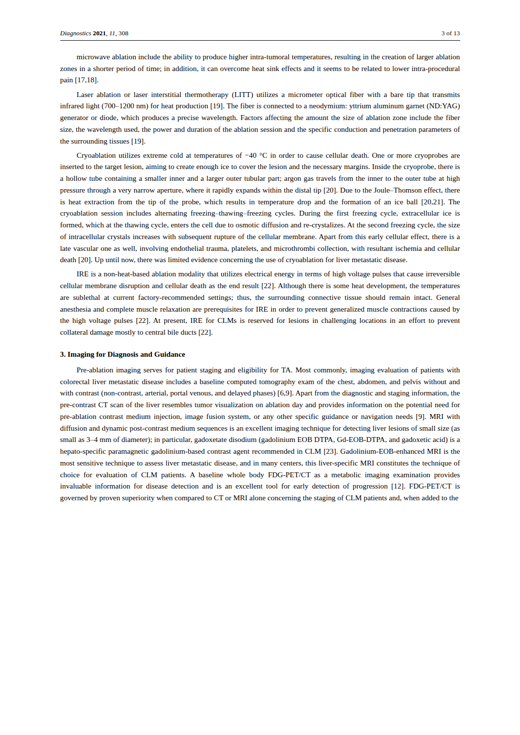Diagnostics 2021, 11, 308
3 of 13
microwave ablation include the ability to produce higher intra-tumoral temperatures, resulting in the creation of larger ablation zones in a shorter period of time; in addition, it can overcome heat sink effects and it seems to be related to lower intra-procedural pain [17,18].
Laser ablation or laser interstitial thermotherapy (LITT) utilizes a micrometer optical fiber with a bare tip that transmits infrared light (700–1200 nm) for heat production [19]. The fiber is connected to a neodymium: yttrium aluminum garnet (ND:YAG) generator or diode, which produces a precise wavelength. Factors affecting the amount the size of ablation zone include the fiber size, the wavelength used, the power and duration of the ablation session and the specific conduction and penetration parameters of the surrounding tissues [19].
Cryoablation utilizes extreme cold at temperatures of −40 °C in order to cause cellular death. One or more cryoprobes are inserted to the target lesion, aiming to create enough ice to cover the lesion and the necessary margins. Inside the cryoprobe, there is a hollow tube containing a smaller inner and a larger outer tubular part; argon gas travels from the inner to the outer tube at high pressure through a very narrow aperture, where it rapidly expands within the distal tip [20]. Due to the Joule–Thomson effect, there is heat extraction from the tip of the probe, which results in temperature drop and the formation of an ice ball [20,21]. The cryoablation session includes alternating freezing–thawing–freezing cycles. During the first freezing cycle, extracellular ice is formed, which at the thawing cycle, enters the cell due to osmotic diffusion and re-crystalizes. At the second freezing cycle, the size of intracellular crystals increases with subsequent rupture of the cellular membrane. Apart from this early cellular effect, there is a late vascular one as well, involving endothelial trauma, platelets, and microthrombi collection, with resultant ischemia and cellular death [20]. Up until now, there was limited evidence concerning the use of cryoablation for liver metastatic disease.
IRE is a non-heat-based ablation modality that utilizes electrical energy in terms of high voltage pulses that cause irreversible cellular membrane disruption and cellular death as the end result [22]. Although there is some heat development, the temperatures are sublethal at current factory-recommended settings; thus, the surrounding connective tissue should remain intact. General anesthesia and complete muscle relaxation are prerequisites for IRE in order to prevent generalized muscle contractions caused by the high voltage pulses [22]. At present, IRE for CLMs is reserved for lesions in challenging locations in an effort to prevent collateral damage mostly to central bile ducts [22].
3. Imaging for Diagnosis and Guidance
Pre-ablation imaging serves for patient staging and eligibility for TA. Most commonly, imaging evaluation of patients with colorectal liver metastatic disease includes a baseline computed tomography exam of the chest, abdomen, and pelvis without and with contrast (non-contrast, arterial, portal venous, and delayed phases) [6,9]. Apart from the diagnostic and staging information, the pre-contrast CT scan of the liver resembles tumor visualization on ablation day and provides information on the potential need for pre-ablation contrast medium injection, image fusion system, or any other specific guidance or navigation needs [9]. MRI with diffusion and dynamic post-contrast medium sequences is an excellent imaging technique for detecting liver lesions of small size (as small as 3–4 mm of diameter); in particular, gadoxetate disodium (gadolinium EOB DTPA, Gd-EOB-DTPA, and gadoxetic acid) is a hepato-specific paramagnetic gadolinium-based contrast agent recommended in CLM [23]. Gadolinium-EOB-enhanced MRI is the most sensitive technique to assess liver metastatic disease, and in many centers, this liver-specific MRI constitutes the technique of choice for evaluation of CLM patients. A baseline whole body FDG-PET/CT as a metabolic imaging examination provides invaluable information for disease detection and is an excellent tool for early detection of progression [12]. FDG-PET/CT is governed by proven superiority when compared to CT or MRI alone concerning the staging of CLM patients and, when added to the